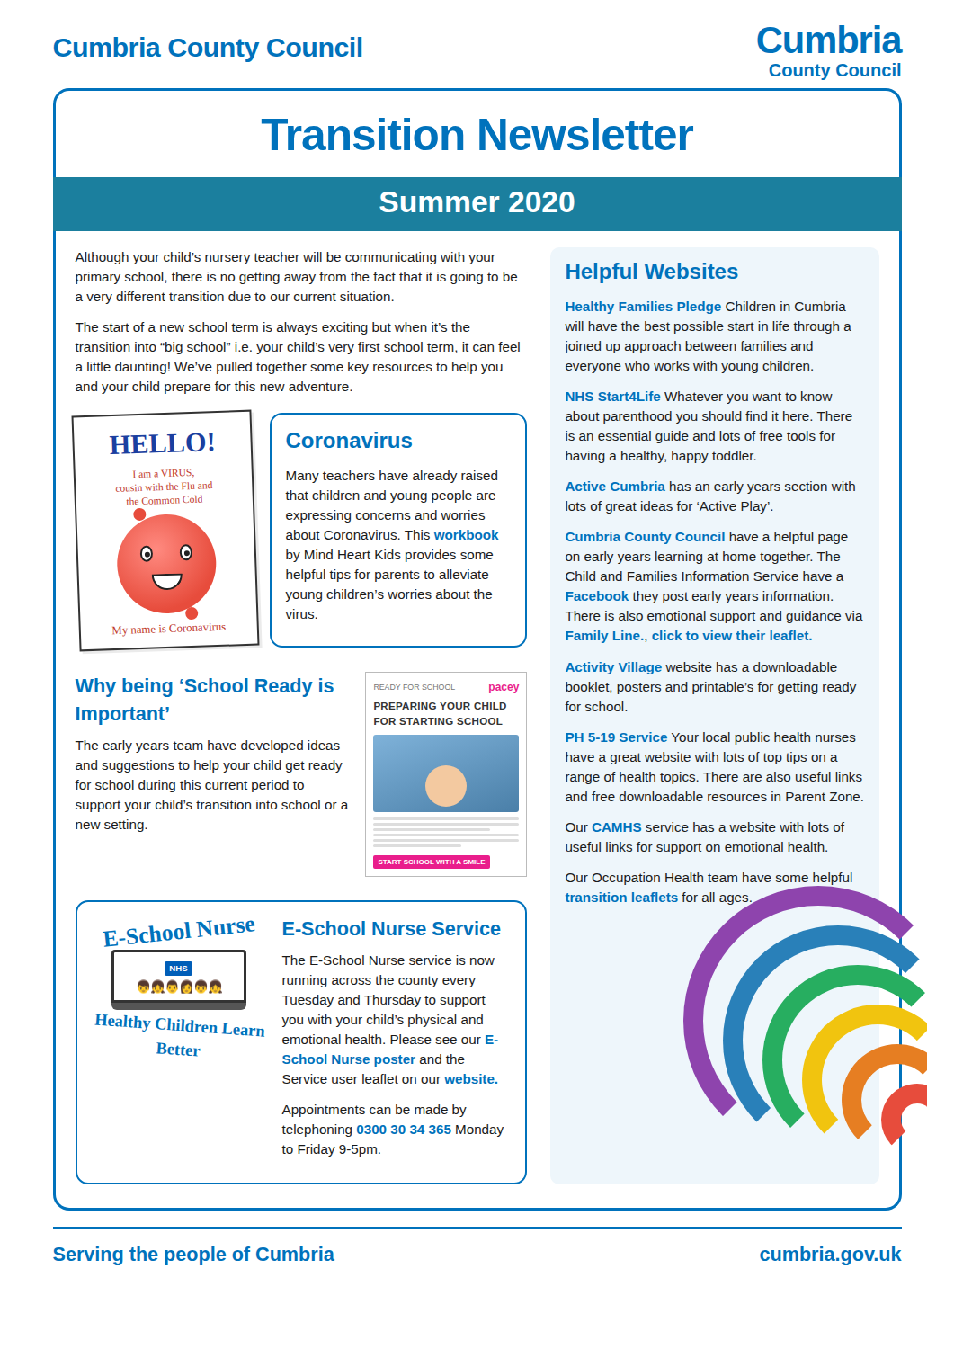Cumbria County Council
Cumbria County Council
Transition Newsletter
Summer 2020
Although your child’s nursery teacher will be communicating with your primary school, there is no getting away from the fact that it is going to be a very different transition due to our current situation.
The start of a new school term is always exciting but when it’s the transition into “big school” i.e. your child’s very first school term, it can feel a little daunting! We’ve pulled together some key resources to help you and your child prepare for this new adventure.
HELLO!
I am a VIRUS,
cousin with the Flu and
the Common Cold
My name is Coronavirus
Coronavirus
Many teachers have already raised that children and young people are expressing concerns and worries about Coronavirus. This workbook by Mind Heart Kids provides some helpful tips for parents to alleviate young children’s worries about the virus.
Why being ‘School Ready is Important’
The early years team have developed ideas and suggestions to help your child get ready for school during this current period to support your child’s transition into school or a new setting.
READY FOR SCHOOL pacey
Preparing your child for starting school
START SCHOOL WITH A SMILE
E-School Nurse
NHS
👦👧👨👩👦👧
Healthy Children Learn Better
E-School Nurse Service
The E-School Nurse service is now running across the county every Tuesday and Thursday to support you with your child’s physical and emotional health. Please see our E-School Nurse poster and the Service user leaflet on our website.
Appointments can be made by telephoning 0300 30 34 365 Monday to Friday 9-5pm.
Helpful Websites
Healthy Families Pledge Children in Cumbria will have the best possible start in life through a joined up approach between families and everyone who works with young children.
NHS Start4Life Whatever you want to know about parenthood you should find it here. There is an essential guide and lots of free tools for having a healthy, happy toddler.
Active Cumbria has an early years section with lots of great ideas for ‘Active Play’.
Cumbria County Council have a helpful page on early years learning at home together. The Child and Families Information Service have a Facebook they post early years information. There is also emotional support and guidance via Family Line., click to view their leaflet.
Activity Village website has a downloadable booklet, posters and printable’s for getting ready for school.
PH 5-19 Service Your local public health nurses have a great website with lots of top tips on a range of health topics. There are also useful links and free downloadable resources in Parent Zone.
Our CAMHS service has a website with lots of useful links for support on emotional health.
Our Occupation Health team have some helpful transition leaflets for all ages.
Serving the people of Cumbria cumbria.gov.uk